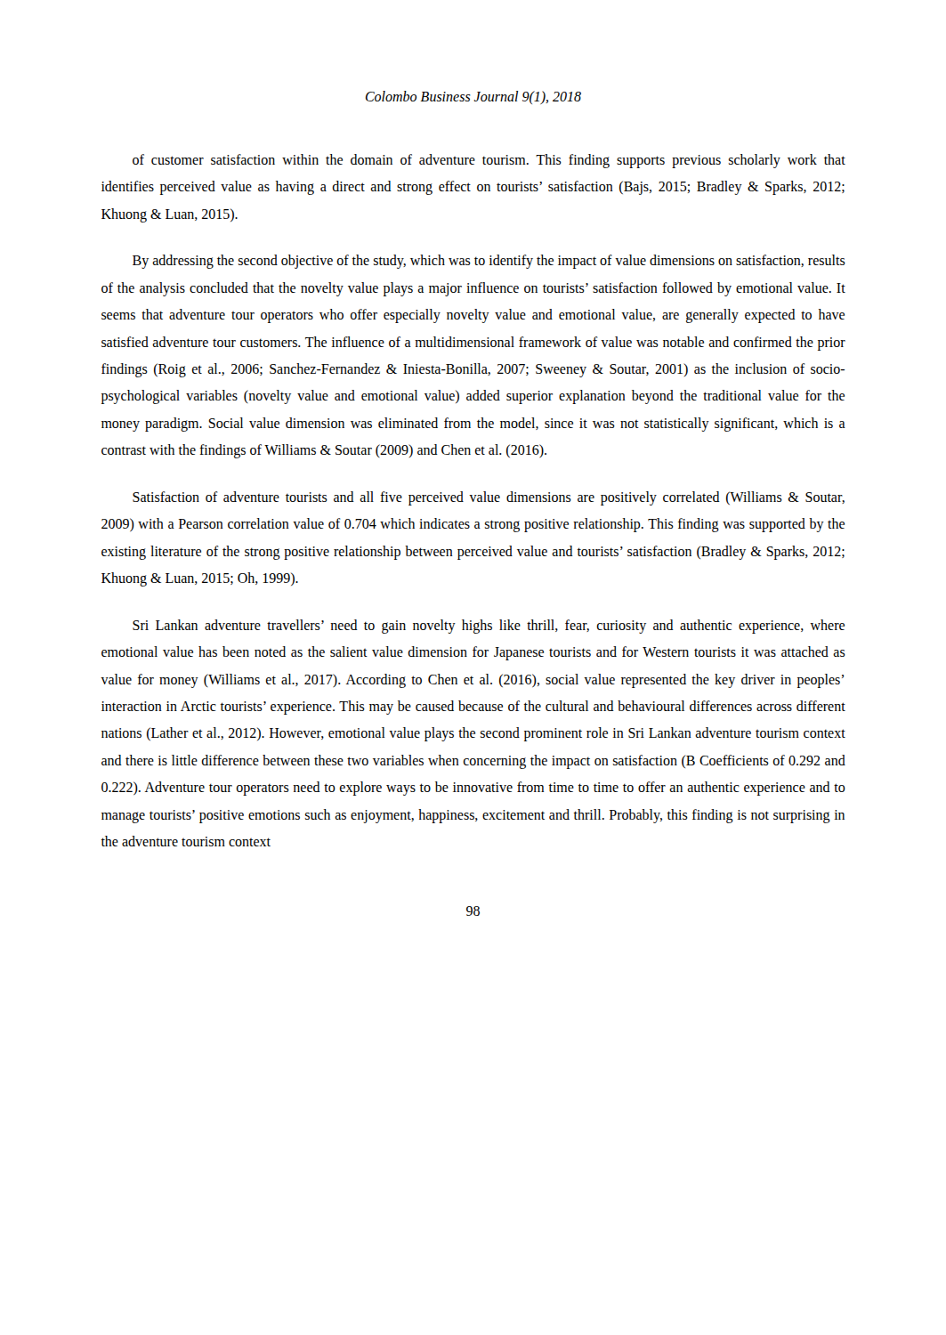Colombo Business Journal 9(1), 2018
of customer satisfaction within the domain of adventure tourism. This finding supports previous scholarly work that identifies perceived value as having a direct and strong effect on tourists’ satisfaction (Bajs, 2015; Bradley & Sparks, 2012; Khuong & Luan, 2015).
By addressing the second objective of the study, which was to identify the impact of value dimensions on satisfaction, results of the analysis concluded that the novelty value plays a major influence on tourists’ satisfaction followed by emotional value. It seems that adventure tour operators who offer especially novelty value and emotional value, are generally expected to have satisfied adventure tour customers. The influence of a multidimensional framework of value was notable and confirmed the prior findings (Roig et al., 2006; Sanchez-Fernandez & Iniesta-Bonilla, 2007; Sweeney & Soutar, 2001) as the inclusion of socio-psychological variables (novelty value and emotional value) added superior explanation beyond the traditional value for the money paradigm. Social value dimension was eliminated from the model, since it was not statistically significant, which is a contrast with the findings of Williams & Soutar (2009) and Chen et al. (2016).
Satisfaction of adventure tourists and all five perceived value dimensions are positively correlated (Williams & Soutar, 2009) with a Pearson correlation value of 0.704 which indicates a strong positive relationship. This finding was supported by the existing literature of the strong positive relationship between perceived value and tourists’ satisfaction (Bradley & Sparks, 2012; Khuong & Luan, 2015; Oh, 1999).
Sri Lankan adventure travellers’ need to gain novelty highs like thrill, fear, curiosity and authentic experience, where emotional value has been noted as the salient value dimension for Japanese tourists and for Western tourists it was attached as value for money (Williams et al., 2017). According to Chen et al. (2016), social value represented the key driver in peoples’ interaction in Arctic tourists’ experience. This may be caused because of the cultural and behavioural differences across different nations (Lather et al., 2012). However, emotional value plays the second prominent role in Sri Lankan adventure tourism context and there is little difference between these two variables when concerning the impact on satisfaction (B Coefficients of 0.292 and 0.222). Adventure tour operators need to explore ways to be innovative from time to time to offer an authentic experience and to manage tourists’ positive emotions such as enjoyment, happiness, excitement and thrill. Probably, this finding is not surprising in the adventure tourism context
98